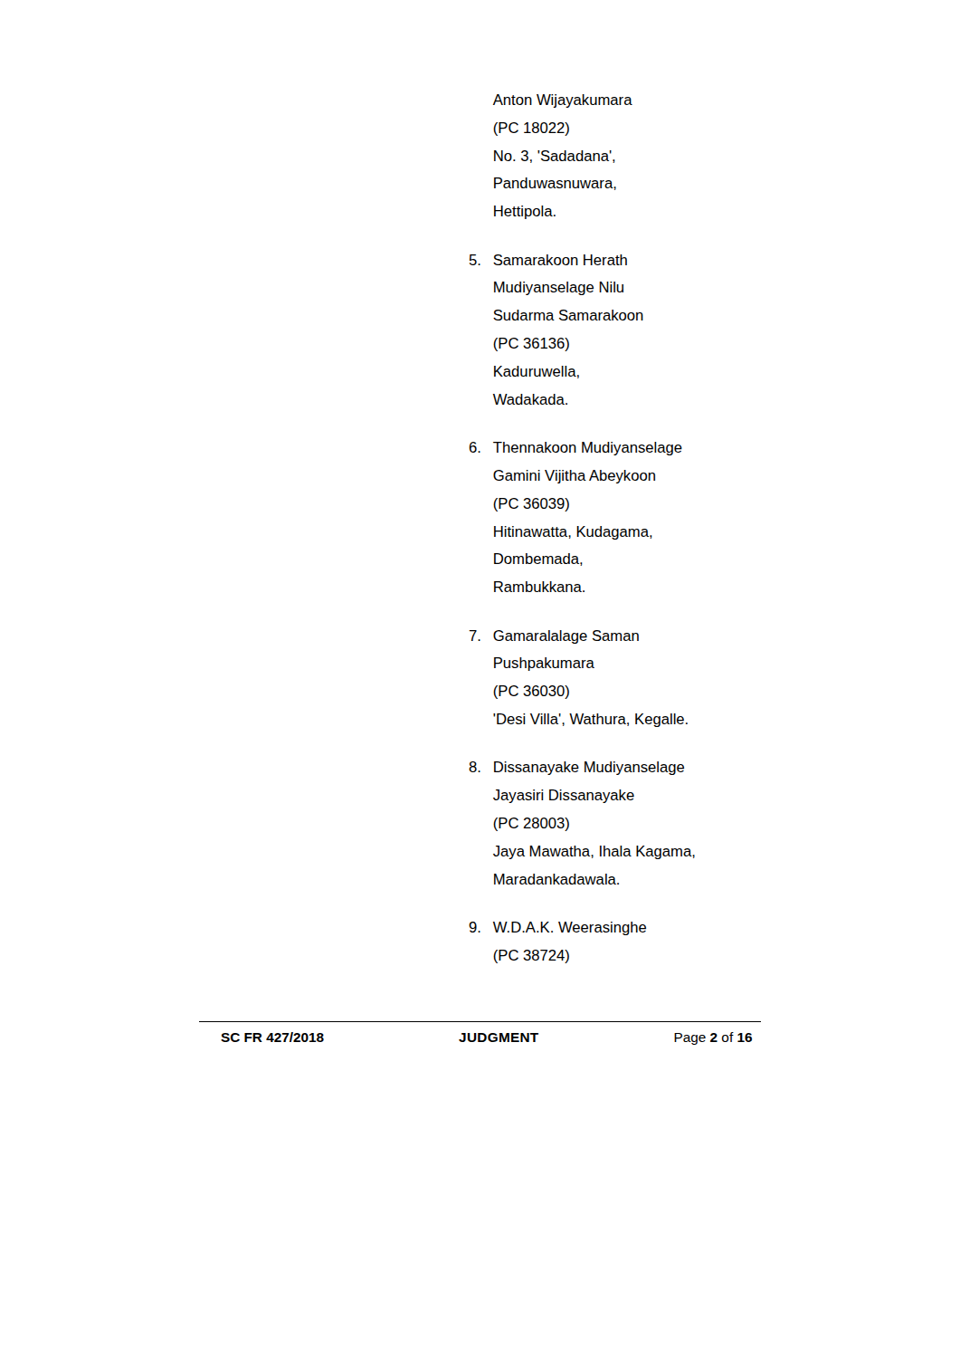Anton Wijayakumara
(PC 18022)
No. 3, 'Sadadana',
Panduwasnuwara,
Hettipola.
5.
Samarakoon Herath
Mudiyanselage Nilu
Sudarma Samarakoon
(PC 36136)
Kaduruwella,
Wadakada.
6.
Thennakoon Mudiyanselage
Gamini Vijitha Abeykoon
(PC 36039)
Hitinawatta, Kudagama,
Dombemada,
Rambukkana.
7.
Gamaralalage Saman
Pushpakumara
(PC 36030)
'Desi Villa', Wathura, Kegalle.
8.
Dissanayake Mudiyanselage
Jayasiri Dissanayake
(PC 28003)
Jaya Mawatha, Ihala Kagama,
Maradankadawala.
9.
W.D.A.K. Weerasinghe
(PC 38724)
SC FR 427/2018
JUDGMENT
Page 2 of 16